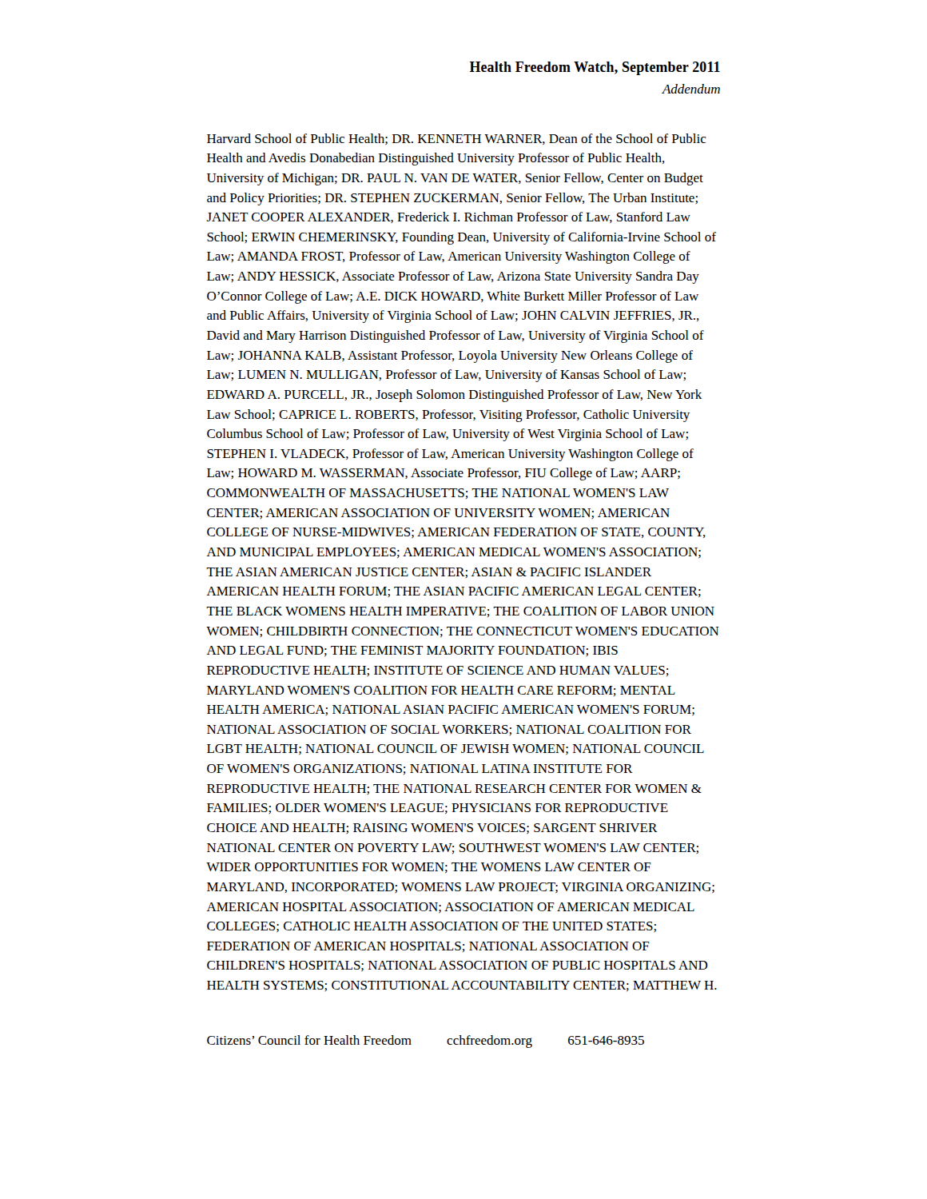Health Freedom Watch, September 2011
Addendum
Harvard School of Public Health; DR. KENNETH WARNER, Dean of the School of Public Health and Avedis Donabedian Distinguished University Professor of Public Health, University of Michigan; DR. PAUL N. VAN DE WATER, Senior Fellow, Center on Budget and Policy Priorities; DR. STEPHEN ZUCKERMAN, Senior Fellow, The Urban Institute; JANET COOPER ALEXANDER, Frederick I. Richman Professor of Law, Stanford Law School; ERWIN CHEMERINSKY, Founding Dean, University of California-Irvine School of Law; AMANDA FROST, Professor of Law, American University Washington College of Law; ANDY HESSICK, Associate Professor of Law, Arizona State University Sandra Day O’Connor College of Law; A.E. DICK HOWARD, White Burkett Miller Professor of Law and Public Affairs, University of Virginia School of Law; JOHN CALVIN JEFFRIES, JR., David and Mary Harrison Distinguished Professor of Law, University of Virginia School of Law; JOHANNA KALB, Assistant Professor, Loyola University New Orleans College of Law; LUMEN N. MULLIGAN, Professor of Law, University of Kansas School of Law; EDWARD A. PURCELL, JR., Joseph Solomon Distinguished Professor of Law, New York Law School; CAPRICE L. ROBERTS, Professor, Visiting Professor, Catholic University Columbus School of Law; Professor of Law, University of West Virginia School of Law; STEPHEN I. VLADECK, Professor of Law, American University Washington College of Law; HOWARD M. WASSERMAN, Associate Professor, FIU College of Law; AARP; COMMONWEALTH OF MASSACHUSETTS; THE NATIONAL WOMEN'S LAW CENTER; AMERICAN ASSOCIATION OF UNIVERSITY WOMEN; AMERICAN COLLEGE OF NURSE-MIDWIVES; AMERICAN FEDERATION OF STATE, COUNTY, AND MUNICIPAL EMPLOYEES; AMERICAN MEDICAL WOMEN'S ASSOCIATION; THE ASIAN AMERICAN JUSTICE CENTER; ASIAN & PACIFIC ISLANDER AMERICAN HEALTH FORUM; THE ASIAN PACIFIC AMERICAN LEGAL CENTER; THE BLACK WOMENS HEALTH IMPERATIVE; THE COALITION OF LABOR UNION WOMEN; CHILDBIRTH CONNECTION; THE CONNECTICUT WOMEN'S EDUCATION AND LEGAL FUND; THE FEMINIST MAJORITY FOUNDATION; IBIS REPRODUCTIVE HEALTH; INSTITUTE OF SCIENCE AND HUMAN VALUES; MARYLAND WOMEN'S COALITION FOR HEALTH CARE REFORM; MENTAL HEALTH AMERICA; NATIONAL ASIAN PACIFIC AMERICAN WOMEN'S FORUM; NATIONAL ASSOCIATION OF SOCIAL WORKERS; NATIONAL COALITION FOR LGBT HEALTH; NATIONAL COUNCIL OF JEWISH WOMEN; NATIONAL COUNCIL OF WOMEN'S ORGANIZATIONS; NATIONAL LATINA INSTITUTE FOR REPRODUCTIVE HEALTH; THE NATIONAL RESEARCH CENTER FOR WOMEN & FAMILIES; OLDER WOMEN'S LEAGUE; PHYSICIANS FOR REPRODUCTIVE CHOICE AND HEALTH; RAISING WOMEN'S VOICES; SARGENT SHRIVER NATIONAL CENTER ON POVERTY LAW; SOUTHWEST WOMEN'S LAW CENTER; WIDER OPPORTUNITIES FOR WOMEN; THE WOMENS LAW CENTER OF MARYLAND, INCORPORATED; WOMENS LAW PROJECT; VIRGINIA ORGANIZING; AMERICAN HOSPITAL ASSOCIATION; ASSOCIATION OF AMERICAN MEDICAL COLLEGES; CATHOLIC HEALTH ASSOCIATION OF THE UNITED STATES; FEDERATION OF AMERICAN HOSPITALS; NATIONAL ASSOCIATION OF CHILDREN'S HOSPITALS; NATIONAL ASSOCIATION OF PUBLIC HOSPITALS AND HEALTH SYSTEMS; CONSTITUTIONAL ACCOUNTABILITY CENTER; MATTHEW H.
Citizens’ Council for Health Freedom cchfreedom.org 651-646-8935